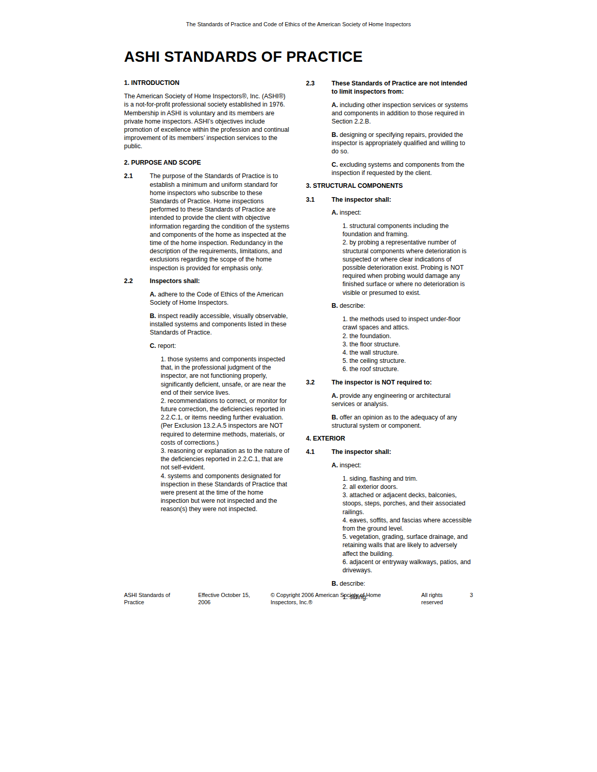The Standards of Practice and Code of Ethics of the American Society of Home Inspectors
ASHI STANDARDS OF PRACTICE
1. INTRODUCTION
The American Society of Home Inspectors®, Inc. (ASHI®) is a not-for-profit professional society established in 1976. Membership in ASHI is voluntary and its members are private home inspectors. ASHI’s objectives include promotion of excellence within the profession and continual improvement of its members’ inspection services to the public.
2. PURPOSE AND SCOPE
2.1
The purpose of the Standards of Practice is to establish a minimum and uniform standard for home inspectors who subscribe to these Standards of Practice. Home inspections performed to these Standards of Practice are intended to provide the client with objective information regarding the condition of the systems and components of the home as inspected at the time of the home inspection. Redundancy in the description of the requirements, limitations, and exclusions regarding the scope of the home inspection is provided for emphasis only.
2.2
Inspectors shall:
A. adhere to the Code of Ethics of the American Society of Home Inspectors.
B. inspect readily accessible, visually observable, installed systems and components listed in these Standards of Practice.
C. report:
1. those systems and components inspected that, in the professional judgment of the inspector, are not functioning properly, significantly deficient, unsafe, or are near the end of their service lives.
2. recommendations to correct, or monitor for future correction, the deficiencies reported in 2.2.C.1, or items needing further evaluation. (Per Exclusion 13.2.A.5 inspectors are NOT required to determine methods, materials, or costs of corrections.)
3. reasoning or explanation as to the nature of the deficiencies reported in 2.2.C.1, that are not self-evident.
4. systems and components designated for inspection in these Standards of Practice that were present at the time of the home inspection but were not inspected and the reason(s) they were not inspected.
2.3
These Standards of Practice are not intended to limit inspectors from:
A. including other inspection services or systems and components in addition to those required in Section 2.2.B.
B. designing or specifying repairs, provided the inspector is appropriately qualified and willing to do so.
C. excluding systems and components from the inspection if requested by the client.
3. STRUCTURAL COMPONENTS
3.1
The inspector shall:
A. inspect:
1. structural components including the foundation and framing.
2. by probing a representative number of structural components where deterioration is suspected or where clear indications of possible deterioration exist. Probing is NOT required when probing would damage any finished surface or where no deterioration is visible or presumed to exist.
B. describe:
1. the methods used to inspect under-floor crawl spaces and attics.
2. the foundation.
3. the floor structure.
4. the wall structure.
5. the ceiling structure.
6. the roof structure.
3.2
The inspector is NOT required to:
A. provide any engineering or architectural services or analysis.
B. offer an opinion as to the adequacy of any structural system or component.
4. EXTERIOR
4.1
The inspector shall:
A. inspect:
1. siding, flashing and trim.
2. all exterior doors.
3. attached or adjacent decks, balconies, stoops, steps, porches, and their associated railings.
4. eaves, soffits, and fascias where accessible from the ground level.
5. vegetation, grading, surface drainage, and retaining walls that are likely to adversely affect the building.
6. adjacent or entryway walkways, patios, and driveways.
B. describe:
1. siding.
ASHI Standards of Practice Effective October 15, 2006 © Copyright 2006 American Society of Home Inspectors, Inc.® All rights reserved 3